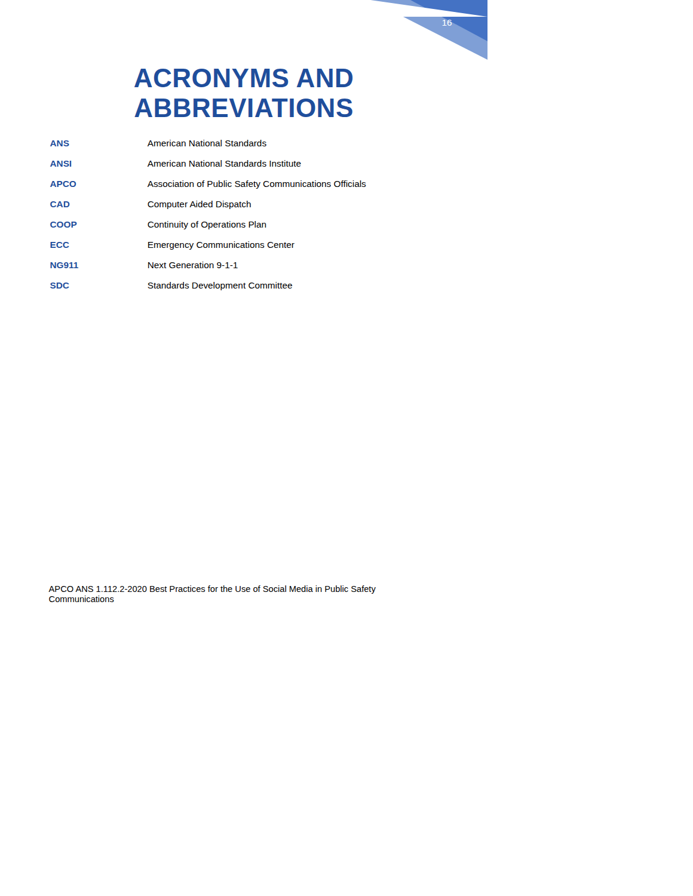16
ACRONYMS AND ABBREVIATIONS
| ANS | American National Standards |
| ANSI | American National Standards Institute |
| APCO | Association of Public Safety Communications Officials |
| CAD | Computer Aided Dispatch |
| COOP | Continuity of Operations Plan |
| ECC | Emergency Communications Center |
| NG911 | Next Generation 9-1-1 |
| SDC | Standards Development Committee |
APCO ANS 1.112.2-2020 Best Practices for the Use of Social Media in Public Safety Communications